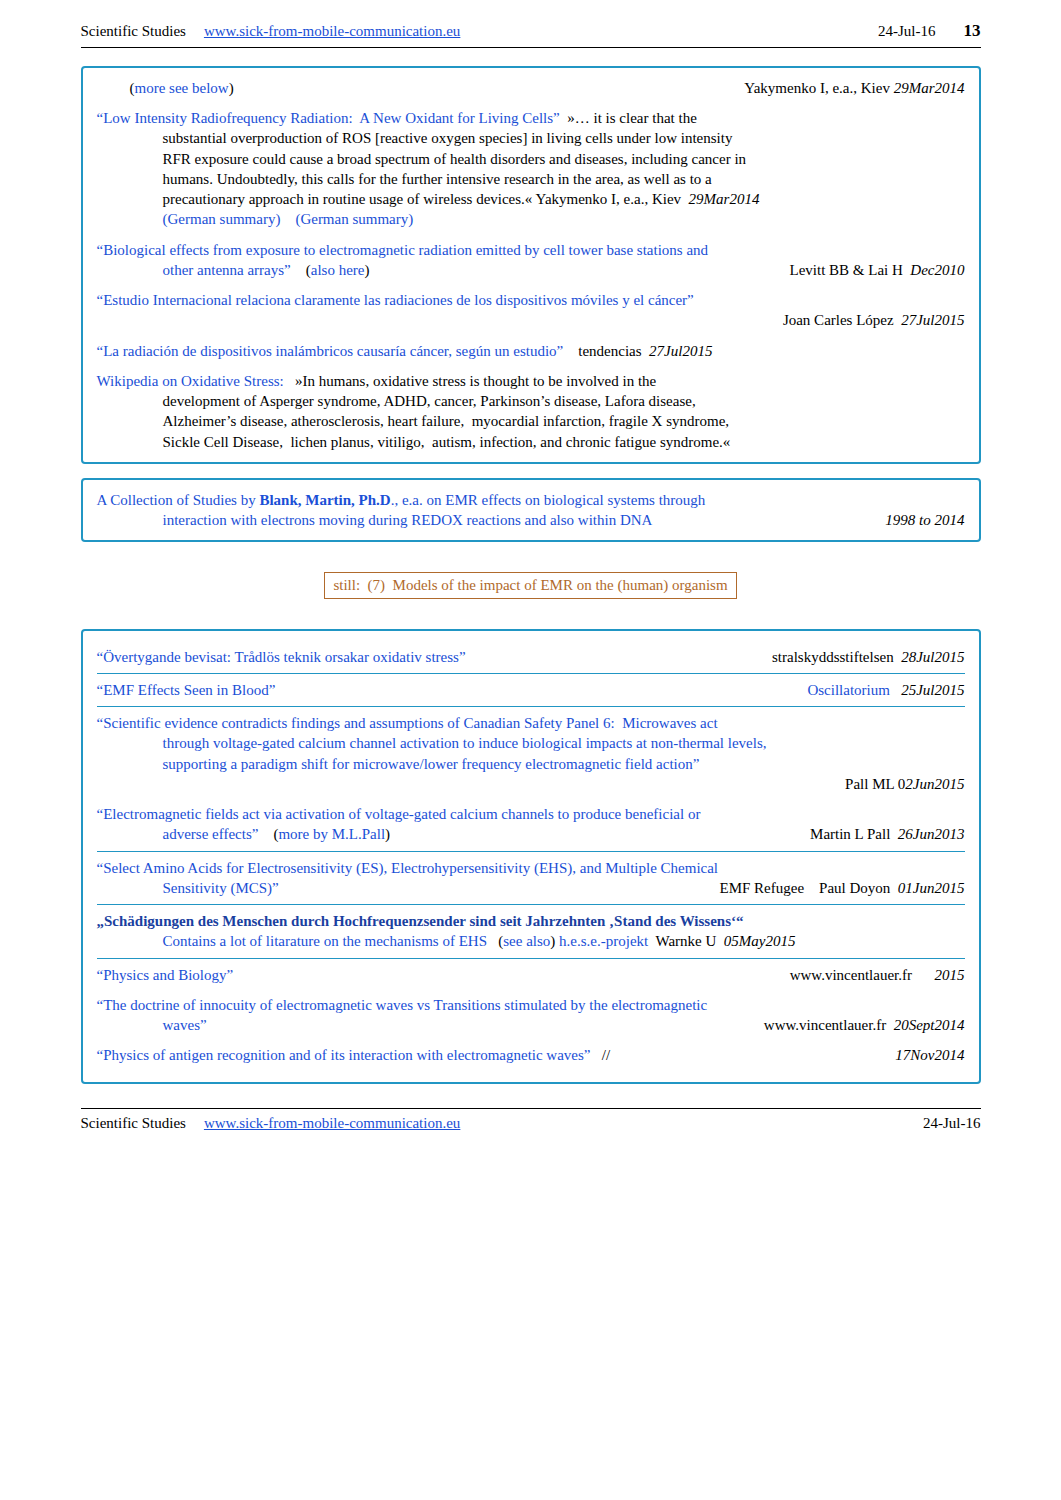Scientific Studies www.sick-from-mobile-communication.eu 24-Jul-16 13
(more see below) Yakymenko I, e.a., Kiev 29Mar2014
“Low Intensity Radiofrequency Radiation: A New Oxidant for Living Cells” »… it is clear that the substantial overproduction of ROS [reactive oxygen species] in living cells under low intensity RFR exposure could cause a broad spectrum of health disorders and diseases, including cancer in humans. Undoubtedly, this calls for the further intensive research in the area, as well as to a precautionary approach in routine usage of wireless devices.« Yakymenko I, e.a., Kiev 29Mar2014 (German summary) (German summary)
“Biological effects from exposure to electromagnetic radiation emitted by cell tower base stations and other antenna arrays” (also here) Levitt BB & Lai H Dec2010
“Estudio Internacional relaciona claramente las radiaciones de los dispositivos móviles y el cáncer” Joan Carles López 27Jul2015
“La radiación de dispositivos inalámbricos causaría cáncer, según un estudio” tendencias 27Jul2015
Wikipedia on Oxidative Stress: »In humans, oxidative stress is thought to be involved in the development of Asperger syndrome, ADHD, cancer, Parkinson’s disease, Lafora disease, Alzheimer’s disease, atherosclerosis, heart failure, myocardial infarction, fragile X syndrome, Sickle Cell Disease, lichen planus, vitiligo, autism, infection, and chronic fatigue syndrome.«
A Collection of Studies by Blank, Martin, Ph.D., e.a. on EMR effects on biological systems through interaction with electrons moving during REDOX reactions and also within DNA 1998 to 2014
still: (7) Models of the impact of EMR on the (human) organism
| “Övertygande bevisat: Trådlös teknik orsakar oxidativ stress” stralskyddsstiftelsen 28Jul2015 |
| “EMF Effects Seen in Blood” Oscillatorium 25Jul2015 |
| “Scientific evidence contradicts findings and assumptions of Canadian Safety Panel 6: Microwaves act through voltage-gated calcium channel activation to induce biological impacts at non-thermal levels, supporting a paradigm shift for microwave/lower frequency electromagnetic field action” Pall ML 0 2Jun2015 “Electromagnetic fields act via activation of voltage-gated calcium channels to produce beneficial or adverse effects” ( more by M.L.Pall ) Martin L Pall 26Jun2013 |
| “Select Amino Acids for Electrosensitivity (ES), Electrohypersensitivity (EHS), and Multiple Chemical Sensitivity (MCS)” EMF Refugee Paul Doyon 01Jun2015 |
| „Schädigungen des Menschen durch Hochfrequenzsender sind seit Jahrzehnten ‚Stand des Wissens‘“ Contains a lot of litarature on the mechanisms of EHS ( see also ) h.e.s.e.-projekt Warnke U 05May2015 |
| “Physics and Biology” www.vincentlauer.fr 2015 “The doctrine of innocuity of electromagnetic waves vs Transitions stimulated by the electromagnetic waves” www.vincentlauer.fr 20Sept2014 “Physics of antigen recognition and of its interaction with electromagnetic waves” // 17Nov2014 |
Scientific Studies www.sick-from-mobile-communication.eu 24-Jul-16